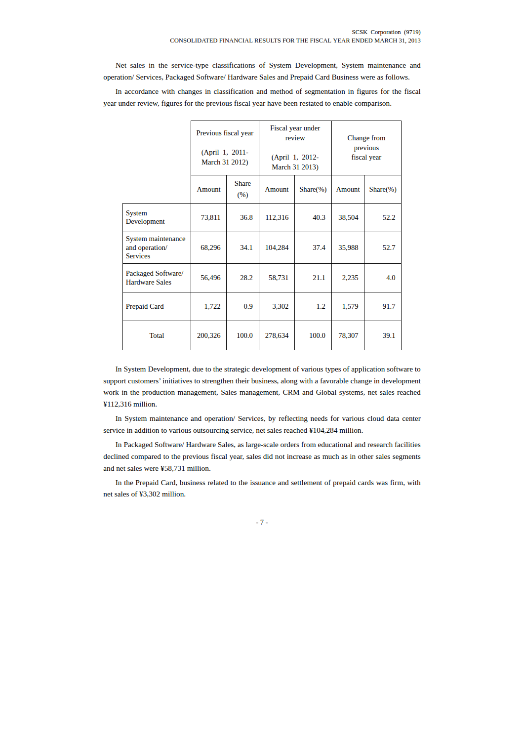SCSK Corporation (9719)
CONSOLIDATED FINANCIAL RESULTS FOR THE FISCAL YEAR ENDED MARCH 31, 2013
Net sales in the service-type classifications of System Development, System maintenance and operation/ Services, Packaged Software/ Hardware Sales and Prepaid Card Business were as follows.
In accordance with changes in classification and method of segmentation in figures for the fiscal year under review, figures for the previous fiscal year have been restated to enable comparison.
| | Previous fiscal year (April 1, 2011- March 31 2012) | Fiscal year under review (April 1, 2012- March 31 2013) | Change from previous fiscal year |
| --- | --- | --- | --- |
| Amount | Share (%) | Amount | Share(%) | Amount | Share(%) |
| System Development | 73,811 | 36.8 | 112,316 | 40.3 | 38,504 | 52.2 |
| System maintenance and operation/ Services | 68,296 | 34.1 | 104,284 | 37.4 | 35,988 | 52.7 |
| Packaged Software/ Hardware Sales | 56,496 | 28.2 | 58,731 | 21.1 | 2,235 | 4.0 |
| Prepaid Card | 1,722 | 0.9 | 3,302 | 1.2 | 1,579 | 91.7 |
| Total | 200,326 | 100.0 | 278,634 | 100.0 | 78,307 | 39.1 |
In System Development, due to the strategic development of various types of application software to support customers’ initiatives to strengthen their business, along with a favorable change in development work in the production management, Sales management, CRM and Global systems, net sales reached ¥112,316 million.
In System maintenance and operation/ Services, by reflecting needs for various cloud data center service in addition to various outsourcing service, net sales reached ¥104,284 million.
In Packaged Software/ Hardware Sales, as large-scale orders from educational and research facilities declined compared to the previous fiscal year, sales did not increase as much as in other sales segments and net sales were ¥58,731 million.
In the Prepaid Card, business related to the issuance and settlement of prepaid cards was firm, with net sales of ¥3,302 million.
- 7 -